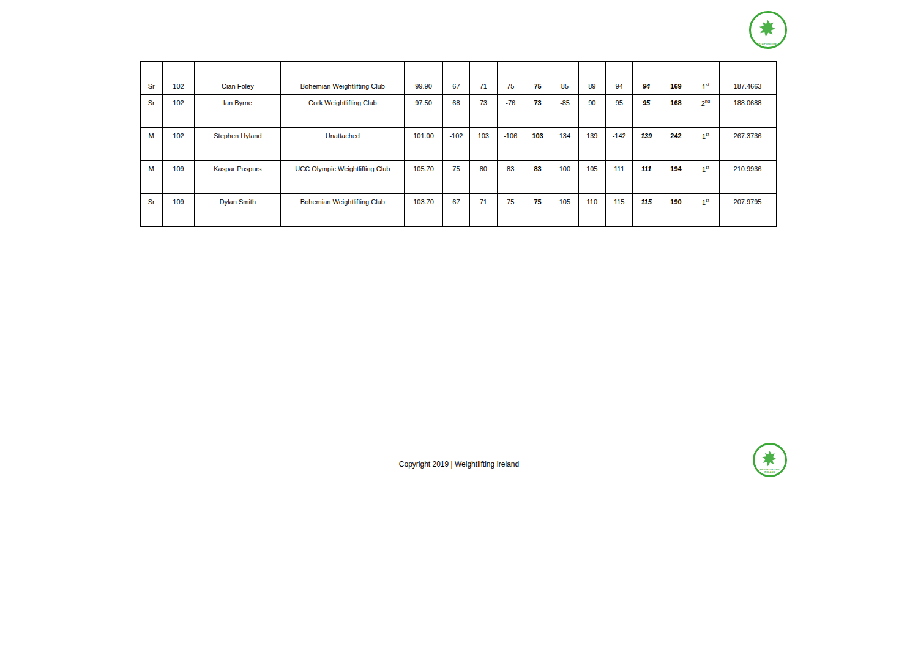| Sr | 102 | Cian Foley | Bohemian Weightlifting Club | 99.90 | 67 | 71 | 75 | 75 | 85 | 89 | 94 | 94 | 169 | 1 st | 187.4663 |
| Sr | 102 | Ian Byrne | Cork Weightlifting Club | 97.50 | 68 | 73 | -76 | 73 | -85 | 90 | 95 | 95 | 168 | 2 nd | 188.0688 |
| M | 102 | Stephen Hyland | Unattached | 101.00 | -102 | 103 | -106 | 103 | 134 | 139 | -142 | 139 | 242 | 1 st | 267.3736 |
| M | 109 | Kaspar Puspurs | UCC Olympic Weightlifting Club | 105.70 | 75 | 80 | 83 | 83 | 100 | 105 | 111 | 111 | 194 | 1 st | 210.9936 |
| Sr | 109 | Dylan Smith | Bohemian Weightlifting Club | 103.70 | 67 | 71 | 75 | 75 | 105 | 110 | 115 | 115 | 190 | 1 st | 207.9795 |
Copyright 2019 | Weightlifting Ireland